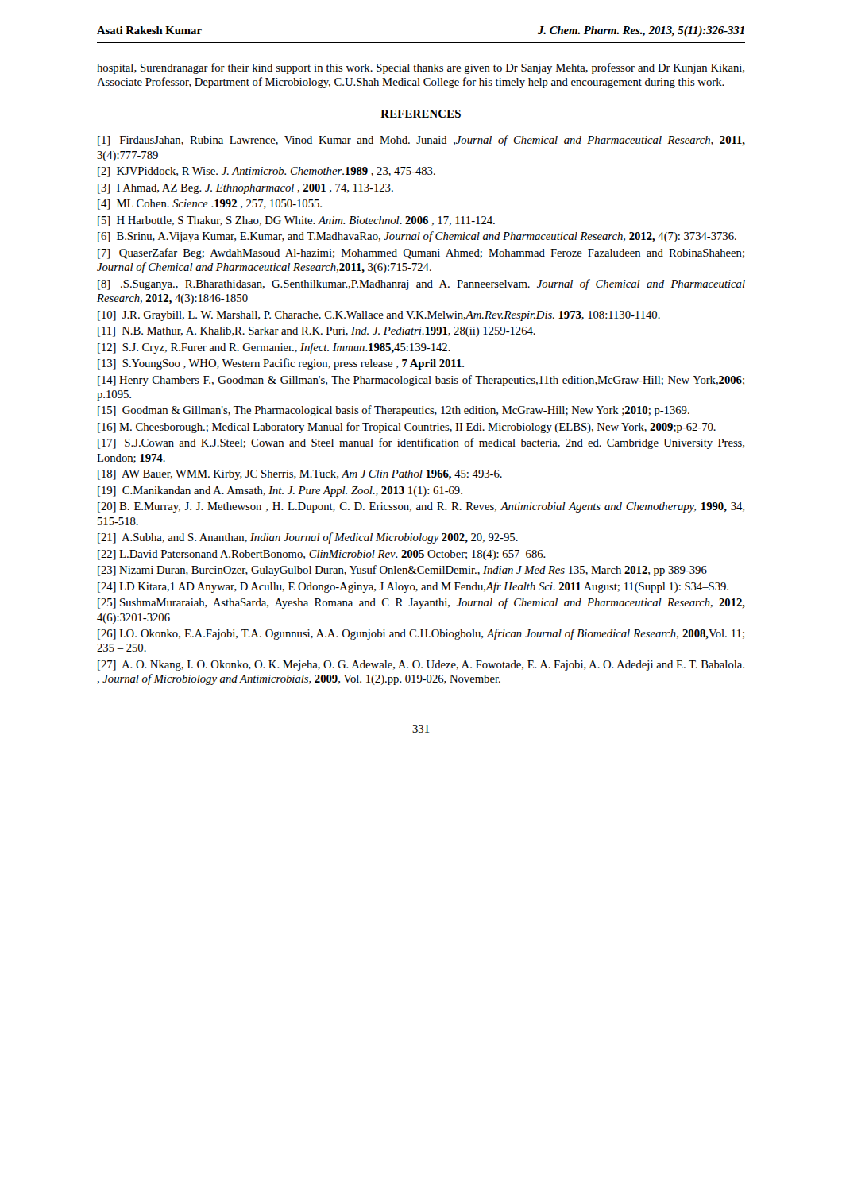Asati Rakesh Kumar J. Chem. Pharm. Res., 2013, 5(11):326-331
hospital, Surendranagar for their kind support in this work. Special thanks are given to Dr Sanjay Mehta, professor and Dr Kunjan Kikani, Associate Professor, Department of Microbiology, C.U.Shah Medical College for his timely help and encouragement during this work.
REFERENCES
[1] FirdausJahan, Rubina Lawrence, Vinod Kumar and Mohd. Junaid ,Journal of Chemical and Pharmaceutical Research, 2011, 3(4):777-789
[2] KJVPiddock, R Wise. J. Antimicrob. Chemother.1989 , 23, 475-483.
[3] I Ahmad, AZ Beg. J. Ethnopharmacol , 2001 , 74, 113-123.
[4] ML Cohen. Science .1992 , 257, 1050-1055.
[5] H Harbottle, S Thakur, S Zhao, DG White. Anim. Biotechnol. 2006 , 17, 111-124.
[6] B.Srinu, A.Vijaya Kumar, E.Kumar, and T.MadhavaRao, Journal of Chemical and Pharmaceutical Research, 2012, 4(7): 3734-3736.
[7] QuaserZafar Beg; AwdahMasoud Al-hazimi; Mohammed Qumani Ahmed; Mohammad Feroze Fazaludeen and RobinaShaheen; Journal of Chemical and Pharmaceutical Research, 2011, 3(6):715-724.
[8] .S.Suganya., R.Bharathidasan, G.Senthilkumar.,P.Madhanraj and A. Panneerselvam. Journal of Chemical and Pharmaceutical Research, 2012, 4(3):1846-1850
[10] J.R. Graybill, L. W. Marshall, P. Charache, C.K.Wallace and V.K.Melwin,Am.Rev.Respir.Dis. 1973, 108:1130-1140.
[11] N.B. Mathur, A. Khalib,R. Sarkar and R.K. Puri, Ind. J. Pediatri.1991, 28(ii) 1259-1264.
[12] S.J. Cryz, R.Furer and R. Germanier., Infect. Immun.1985, 45:139-142.
[13] S.YoungSoo , WHO, Western Pacific region, press release , 7 April 2011.
[14] Henry Chambers F., Goodman & Gillman's, The Pharmacological basis of Therapeutics,11th edition,McGraw-Hill; New York,2006; p.1095.
[15] Goodman & Gillman's, The Pharmacological basis of Therapeutics, 12th edition, McGraw-Hill; New York ;2010; p-1369.
[16] M. Cheesborough.; Medical Laboratory Manual for Tropical Countries, II Edi. Microbiology (ELBS), New York, 2009;p-62-70.
[17] S.J.Cowan and K.J.Steel; Cowan and Steel manual for identification of medical bacteria, 2nd ed. Cambridge University Press, London; 1974.
[18] AW Bauer, WMM. Kirby, JC Sherris, M.Tuck, Am J Clin Pathol 1966, 45: 493-6.
[19] C.Manikandan and A. Amsath, Int. J. Pure Appl. Zool., 2013 1(1): 61-69.
[20] B. E.Murray, J. J. Methewson , H. L.Dupont, C. D. Ericsson, and R. R. Reves, Antimicrobial Agents and Chemotherapy, 1990, 34, 515-518.
[21] A.Subha, and S. Ananthan, Indian Journal of Medical Microbiology 2002, 20, 92-95.
[22] L.David Patersonand A.RobertBonomo, ClinMicrobiol Rev. 2005 October; 18(4): 657–686.
[23] Nizami Duran, BurcinOzer, GulayGulbol Duran, Yusuf Onlen&CemilDemir., Indian J Med Res 135, March 2012, pp 389-396
[24] LD Kitara,1 AD Anywar, D Acullu, E Odongo-Aginya, J Aloyo, and M Fendu,Afr Health Sci. 2011 August; 11(Suppl 1): S34–S39.
[25] SushmaMuraraiah, AsthaSarda, Ayesha Romana and C R Jayanthi, Journal of Chemical and Pharmaceutical Research, 2012, 4(6):3201-3206
[26] I.O. Okonko, E.A.Fajobi, T.A. Ogunnusi, A.A. Ogunjobi and C.H.Obiogbolu, African Journal of Biomedical Research, 2008, Vol. 11; 235 – 250.
[27] A. O. Nkang, I. O. Okonko, O. K. Mejeha, O. G. Adewale, A. O. Udeze, A. Fowotade, E. A. Fajobi, A. O. Adedeji and E. T. Babalola. , Journal of Microbiology and Antimicrobials, 2009, Vol. 1(2).pp. 019-026, November.
331